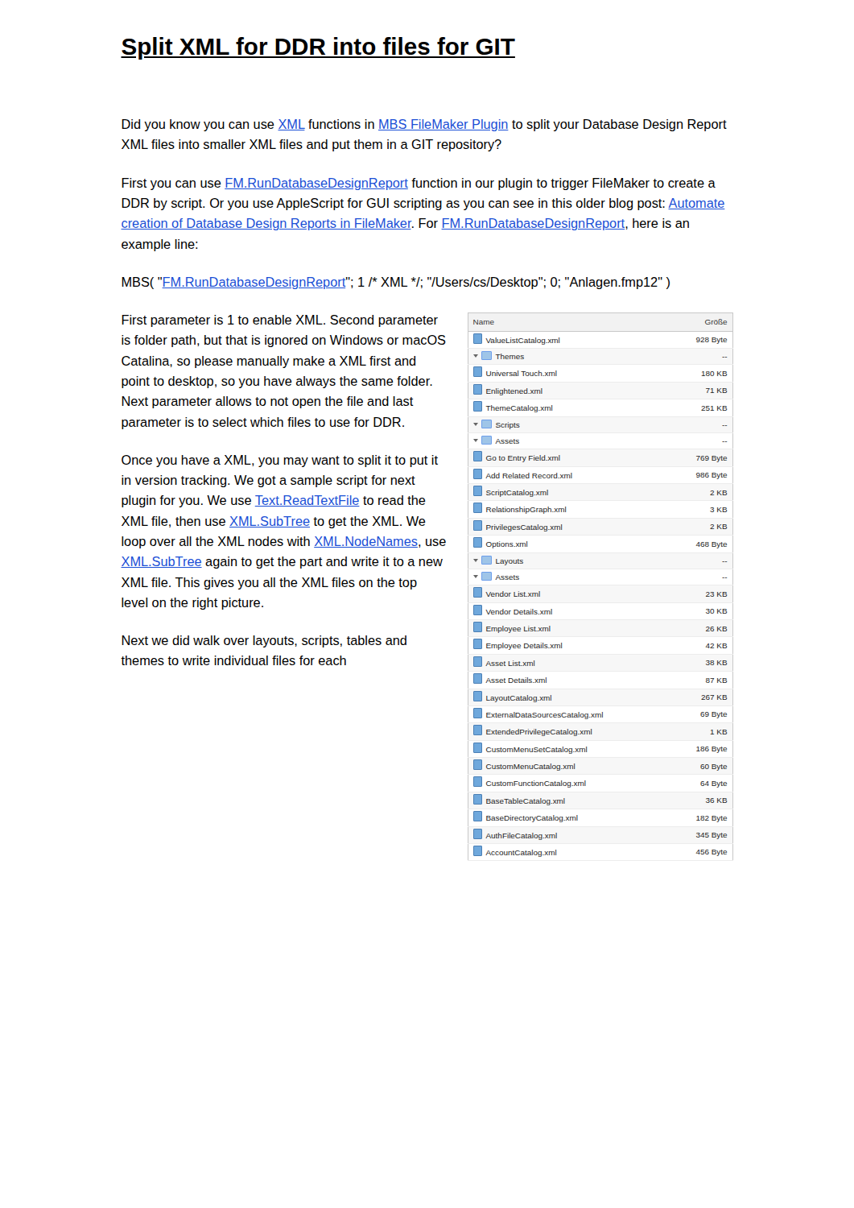Split XML for DDR into files for GIT
Did you know you can use XML functions in MBS FileMaker Plugin to split your Database Design Report XML files into smaller XML files and put them in a GIT repository?
First you can use FM.RunDatabaseDesignReport function in our plugin to trigger FileMaker to create a DDR by script. Or you use AppleScript for GUI scripting as you can see in this older blog post: Automate creation of Database Design Reports in FileMaker. For FM.RunDatabaseDesignReport, here is an example line:
MBS( "FM.RunDatabaseDesignReport"; 1 /* XML */; "/Users/cs/Desktop"; 0; "Anlagen.fmp12" )
| Name | Größe |
| --- | --- |
| ValueListCatalog.xml | 928 Byte |
| Themes | -- |
| Universal Touch.xml | 180 KB |
| Enlightened.xml | 71 KB |
| ThemeCatalog.xml | 251 KB |
| Scripts | -- |
| Assets | -- |
| Go to Entry Field.xml | 769 Byte |
| Add Related Record.xml | 986 Byte |
| ScriptCatalog.xml | 2 KB |
| RelationshipGraph.xml | 3 KB |
| PrivilegesCatalog.xml | 2 KB |
| Options.xml | 468 Byte |
| Layouts | -- |
| Assets | -- |
| Vendor List.xml | 23 KB |
| Vendor Details.xml | 30 KB |
| Employee List.xml | 26 KB |
| Employee Details.xml | 42 KB |
| Asset List.xml | 38 KB |
| Asset Details.xml | 87 KB |
| LayoutCatalog.xml | 267 KB |
| ExternalDataSourcesCatalog.xml | 69 Byte |
| ExtendedPrivilegeCatalog.xml | 1 KB |
| CustomMenuSetCatalog.xml | 186 Byte |
| CustomMenuCatalog.xml | 60 Byte |
| CustomFunctionCatalog.xml | 64 Byte |
| BaseTableCatalog.xml | 36 KB |
| BaseDirectoryCatalog.xml | 182 Byte |
| AuthFileCatalog.xml | 345 Byte |
| AccountCatalog.xml | 456 Byte |
First parameter is 1 to enable XML. Second parameter is folder path, but that is ignored on Windows or macOS Catalina, so please manually make a XML first and point to desktop, so you have always the same folder. Next parameter allows to not open the file and last parameter is to select which files to use for DDR.
Once you have a XML, you may want to split it to put it in version tracking. We got a sample script for next plugin for you. We use Text.ReadTextFile to read the XML file, then use XML.SubTree to get the XML. We loop over all the XML nodes with XML.NodeNames, use XML.SubTree again to get the part and write it to a new XML file. This gives you all the XML files on the top level on the right picture.
Next we did walk over layouts, scripts, tables and themes to write individual files for each